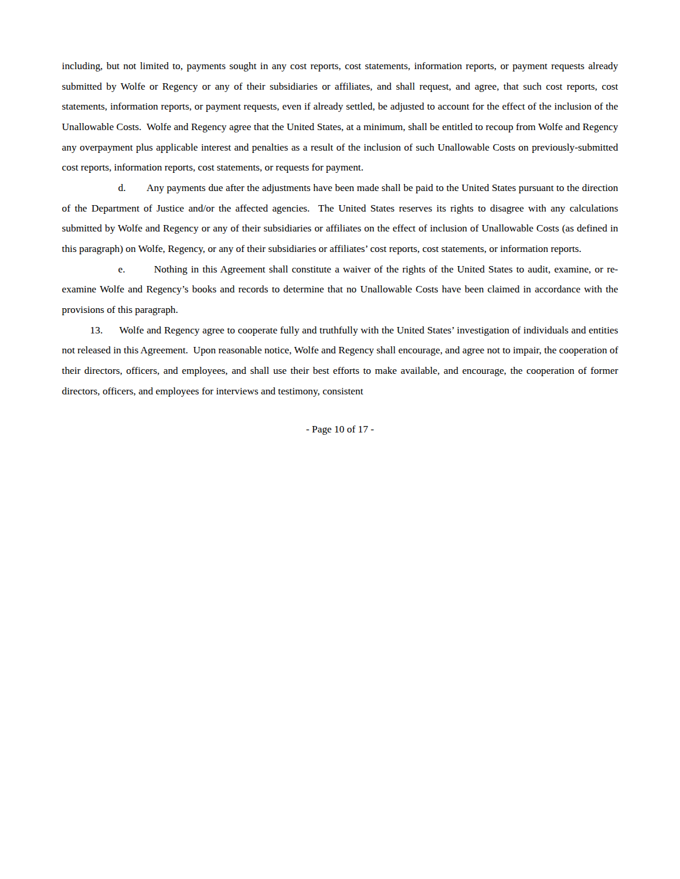including, but not limited to, payments sought in any cost reports, cost statements, information reports, or payment requests already submitted by Wolfe or Regency or any of their subsidiaries or affiliates, and shall request, and agree, that such cost reports, cost statements, information reports, or payment requests, even if already settled, be adjusted to account for the effect of the inclusion of the Unallowable Costs. Wolfe and Regency agree that the United States, at a minimum, shall be entitled to recoup from Wolfe and Regency any overpayment plus applicable interest and penalties as a result of the inclusion of such Unallowable Costs on previously-submitted cost reports, information reports, cost statements, or requests for payment.
d. Any payments due after the adjustments have been made shall be paid to the United States pursuant to the direction of the Department of Justice and/or the affected agencies. The United States reserves its rights to disagree with any calculations submitted by Wolfe and Regency or any of their subsidiaries or affiliates on the effect of inclusion of Unallowable Costs (as defined in this paragraph) on Wolfe, Regency, or any of their subsidiaries or affiliates’ cost reports, cost statements, or information reports.
e. Nothing in this Agreement shall constitute a waiver of the rights of the United States to audit, examine, or re-examine Wolfe and Regency’s books and records to determine that no Unallowable Costs have been claimed in accordance with the provisions of this paragraph.
13. Wolfe and Regency agree to cooperate fully and truthfully with the United States’ investigation of individuals and entities not released in this Agreement. Upon reasonable notice, Wolfe and Regency shall encourage, and agree not to impair, the cooperation of their directors, officers, and employees, and shall use their best efforts to make available, and encourage, the cooperation of former directors, officers, and employees for interviews and testimony, consistent
- Page 10 of 17 -